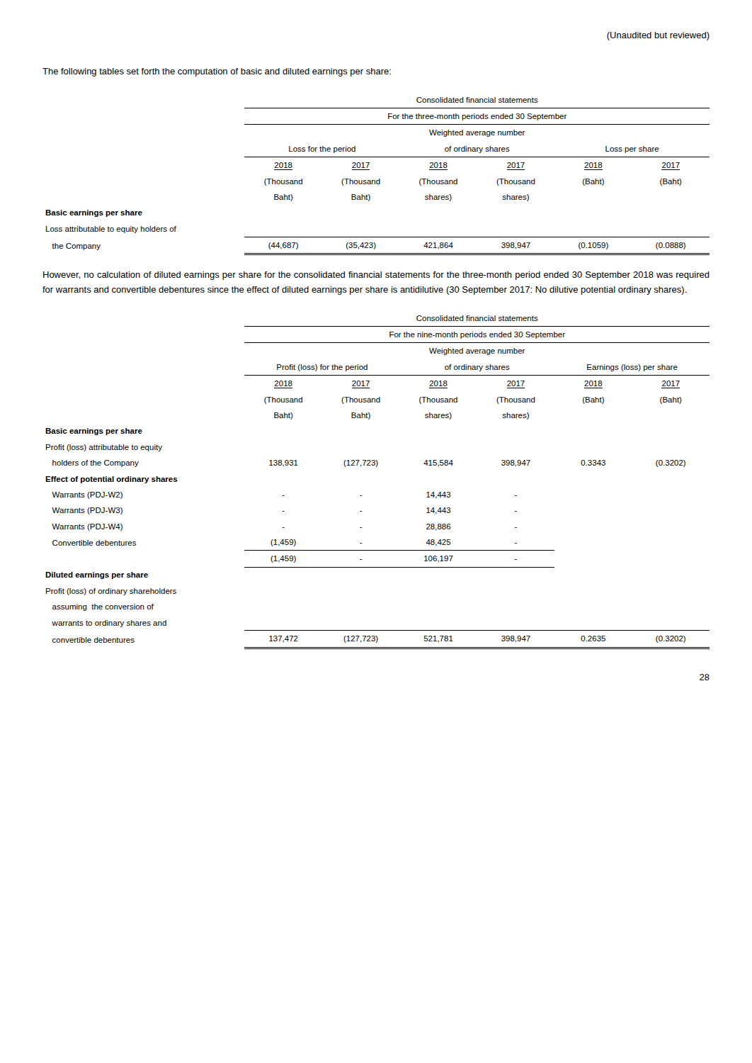(Unaudited but reviewed)
The following tables set forth the computation of basic and diluted earnings per share:
| | Consolidated financial statements |
| | For the three-month periods ended 30 September |
| | Weighted average number |
| | Loss for the period | of ordinary shares | Loss per share |
| | 2018 | 2017 | 2018 | 2017 | 2018 | 2017 |
| | (Thousand | (Thousand | (Thousand | (Thousand | (Baht) | (Baht) |
| | Baht) | Baht) | shares) | shares) | | |
| Basic earnings per share | | | | | | |
| Loss attributable to equity holders of | | | | | | |
| the Company | (44,687) | (35,423) | 421,864 | 398,947 | (0.1059) | (0.0888) |
However, no calculation of diluted earnings per share for the consolidated financial statements for the three-month period ended 30 September 2018 was required for warrants and convertible debentures since the effect of diluted earnings per share is antidilutive (30 September 2017: No dilutive potential ordinary shares).
| | Consolidated financial statements |
| | For the nine-month periods ended 30 September |
| | Weighted average number |
| | Profit (loss) for the period | of ordinary shares | Earnings (loss) per share |
| | 2018 | 2017 | 2018 | 2017 | 2018 | 2017 |
| | (Thousand | (Thousand | (Thousand | (Thousand | (Baht) | (Baht) |
| | Baht) | Baht) | shares) | shares) | | |
| Basic earnings per share | | | | | | |
| Profit (loss) attributable to equity | | | | | | |
| holders of the Company | 138,931 | (127,723) | 415,584 | 398,947 | 0.3343 | (0.3202) |
| Effect of potential ordinary shares | | | | | | |
| Warrants (PDJ-W2) | - | - | 14,443 | - | | |
| Warrants (PDJ-W3) | - | - | 14,443 | - | | |
| Warrants (PDJ-W4) | - | - | 28,886 | - | | |
| Convertible debentures | (1,459) | - | 48,425 | - | | |
| | (1,459) | - | 106,197 | - | | |
| Diluted earnings per share | | | | | | |
| Profit (loss) of ordinary shareholders | | | | | | |
| assuming the conversion of | | | | | | |
| warrants to ordinary shares and | | | | | | |
| convertible debentures | 137,472 | (127,723) | 521,781 | 398,947 | 0.2635 | (0.3202) |
28